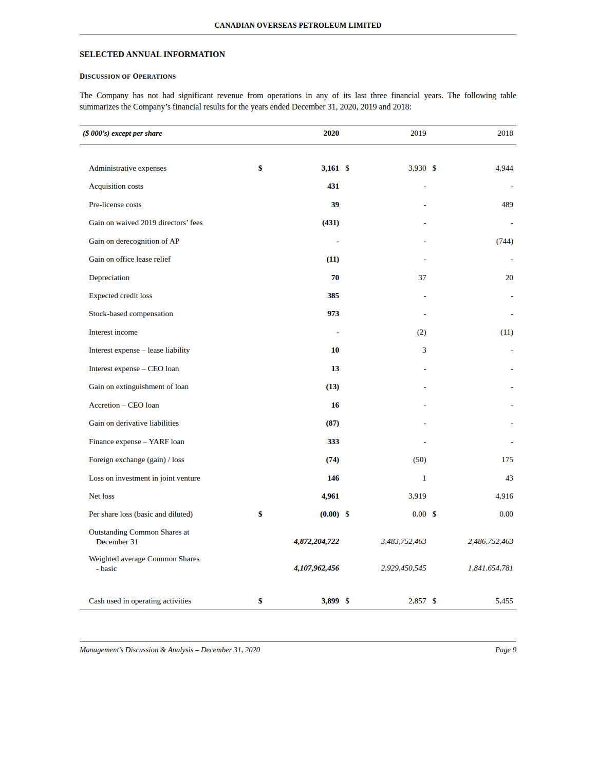CANADIAN OVERSEAS PETROLEUM LIMITED
SELECTED ANNUAL INFORMATION
DISCUSSION OF OPERATIONS
The Company has not had significant revenue from operations in any of its last three financial years. The following table summarizes the Company’s financial results for the years ended December 31, 2020, 2019 and 2018:
| ($ 000’s) except per share | 2020 | 2019 | 2018 |
| --- | --- | --- | --- |
| Administrative expenses | $ | 3,161 | $ | 3,930 | $ | 4,944 |
| Acquisition costs | | 431 | | - | | - |
| Pre-license costs | | 39 | | - | | 489 |
| Gain on waived 2019 directors’ fees | | (431) | | - | | - |
| Gain on derecognition of AP | | - | | - | | (744) |
| Gain on office lease relief | | (11) | | - | | - |
| Depreciation | | 70 | | 37 | | 20 |
| Expected credit loss | | 385 | | - | | - |
| Stock-based compensation | | 973 | | - | | - |
| Interest income | | - | | (2) | | (11) |
| Interest expense – lease liability | | 10 | | 3 | | - |
| Interest expense – CEO loan | | 13 | | - | | - |
| Gain on extinguishment of loan | | (13) | | - | | - |
| Accretion – CEO loan | | 16 | | - | | - |
| Gain on derivative liabilities | | (87) | | - | | - |
| Finance expense – YARF loan | | 333 | | - | | - |
| Foreign exchange (gain) / loss | | (74) | | (50) | | 175 |
| Loss on investment in joint venture | | 146 | | 1 | | 43 |
| Net loss | | 4,961 | | 3,919 | | 4,916 |
| Per share loss (basic and diluted) | $ | (0.00) | $ | 0.00 | $ | 0.00 |
| Outstanding Common Shares at December 31 | | 4,872,204,722 | | 3,483,752,463 | | 2,486,752,463 |
| Weighted average Common Shares - basic | | 4,107,962,456 | | 2,929,450,545 | | 1,841,654,781 |
| Cash used in operating activities | $ | 3,899 | $ | 2,857 | $ | 5,455 |
Management’s Discussion & Analysis – December 31, 2020 Page 9